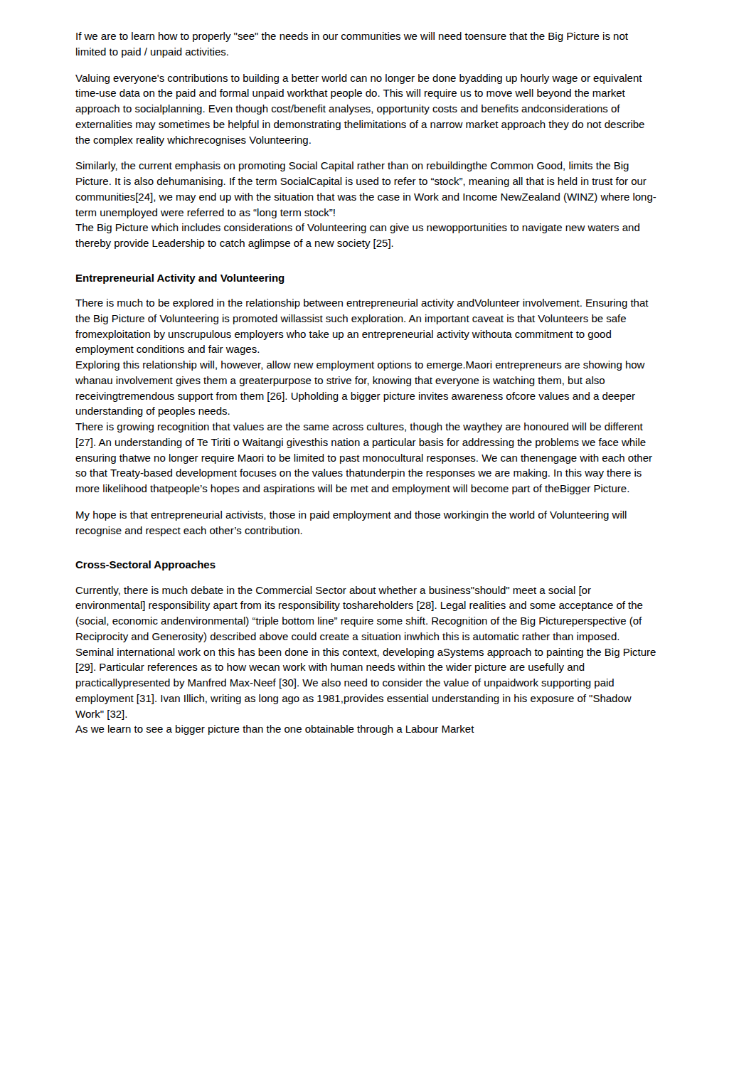If we are to learn how to properly "see" the needs in our communities we will need toensure that the Big Picture is not limited to paid / unpaid activities.
Valuing everyone's contributions to building a better world can no longer be done byadding up hourly wage or equivalent time-use data on the paid and formal unpaid workthat people do. This will require us to move well beyond the market approach to socialplanning. Even though cost/benefit analyses, opportunity costs and benefits andconsiderations of externalities may sometimes be helpful in demonstrating thelimitations of a narrow market approach they do not describe the complex reality whichrecognises Volunteering.
Similarly, the current emphasis on promoting Social Capital rather than on rebuildingthe Common Good, limits the Big Picture. It is also dehumanising. If the term SocialCapital is used to refer to “stock”, meaning all that is held in trust for our communities[24], we may end up with the situation that was the case in Work and Income NewZealand (WINZ) where long-term unemployed were referred to as “long term stock”!
The Big Picture which includes considerations of Volunteering can give us newopportunities to navigate new waters and thereby provide Leadership to catch aglimpse of a new society [25].
Entrepreneurial Activity and Volunteering
There is much to be explored in the relationship between entrepreneurial activity andVolunteer involvement. Ensuring that the Big Picture of Volunteering is promoted willassist such exploration. An important caveat is that Volunteers be safe fromexploitation by unscrupulous employers who take up an entrepreneurial activity withouta commitment to good employment conditions and fair wages.
Exploring this relationship will, however, allow new employment options to emerge.Maori entrepreneurs are showing how whanau involvement gives them a greaterpurpose to strive for, knowing that everyone is watching them, but also receivingtremendous support from them [26]. Upholding a bigger picture invites awareness ofcore values and a deeper understanding of peoples needs.
There is growing recognition that values are the same across cultures, though the waythey are honoured will be different [27]. An understanding of Te Tiriti o Waitangi givesthis nation a particular basis for addressing the problems we face while ensuring thatwe no longer require Maori to be limited to past monocultural responses. We can thenengage with each other so that Treaty-based development focuses on the values thatunderpin the responses we are making. In this way there is more likelihood thatpeople’s hopes and aspirations will be met and employment will become part of theBigger Picture.
My hope is that entrepreneurial activists, those in paid employment and those workingin the world of Volunteering will recognise and respect each other’s contribution.
Cross-Sectoral Approaches
Currently, there is much debate in the Commercial Sector about whether a business"should" meet a social [or environmental] responsibility apart from its responsibility toshareholders [28]. Legal realities and some acceptance of the (social, economic andenvironmental) “triple bottom line” require some shift. Recognition of the Big Pictureperspective (of Reciprocity and Generosity) described above could create a situation inwhich this is automatic rather than imposed.
Seminal international work on this has been done in this context, developing aSystems approach to painting the Big Picture [29]. Particular references as to how wecan work with human needs within the wider picture are usefully and practicallypresented by Manfred Max-Neef [30]. We also need to consider the value of unpaidwork supporting paid employment [31]. Ivan Illich, writing as long ago as 1981,provides essential understanding in his exposure of "Shadow Work" [32].
As we learn to see a bigger picture than the one obtainable through a Labour Market